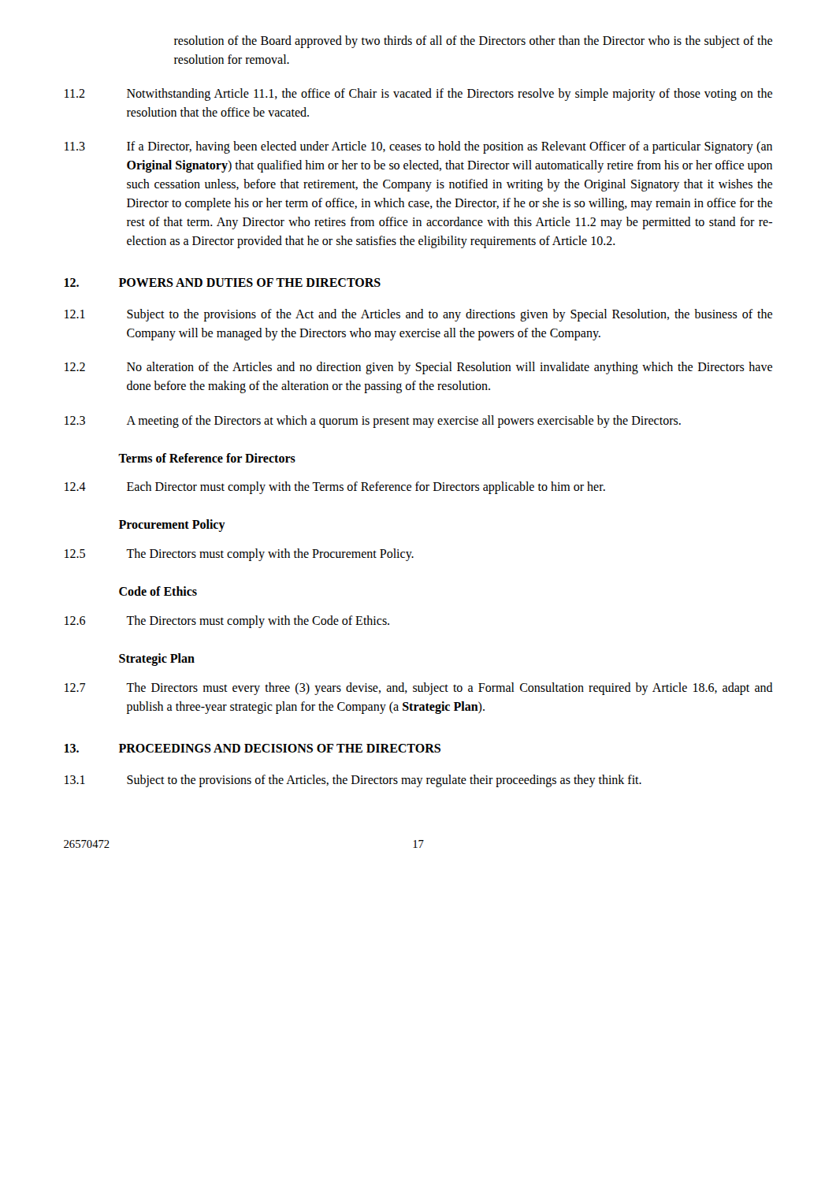resolution of the Board approved by two thirds of all of the Directors other than the Director who is the subject of the resolution for removal.
11.2
Notwithstanding Article 11.1, the office of Chair is vacated if the Directors resolve by simple majority of those voting on the resolution that the office be vacated.
11.3
If a Director, having been elected under Article 10, ceases to hold the position as Relevant Officer of a particular Signatory (an Original Signatory) that qualified him or her to be so elected, that Director will automatically retire from his or her office upon such cessation unless, before that retirement, the Company is notified in writing by the Original Signatory that it wishes the Director to complete his or her term of office, in which case, the Director, if he or she is so willing, may remain in office for the rest of that term. Any Director who retires from office in accordance with this Article 11.2 may be permitted to stand for re-election as a Director provided that he or she satisfies the eligibility requirements of Article 10.2.
12. POWERS AND DUTIES OF THE DIRECTORS
12.1
Subject to the provisions of the Act and the Articles and to any directions given by Special Resolution, the business of the Company will be managed by the Directors who may exercise all the powers of the Company.
12.2
No alteration of the Articles and no direction given by Special Resolution will invalidate anything which the Directors have done before the making of the alteration or the passing of the resolution.
12.3
A meeting of the Directors at which a quorum is present may exercise all powers exercisable by the Directors.
Terms of Reference for Directors
12.4
Each Director must comply with the Terms of Reference for Directors applicable to him or her.
Procurement Policy
12.5
The Directors must comply with the Procurement Policy.
Code of Ethics
12.6
The Directors must comply with the Code of Ethics.
Strategic Plan
12.7
The Directors must every three (3) years devise, and, subject to a Formal Consultation required by Article 18.6, adapt and publish a three-year strategic plan for the Company (a Strategic Plan).
13. PROCEEDINGS AND DECISIONS OF THE DIRECTORS
13.1
Subject to the provisions of the Articles, the Directors may regulate their proceedings as they think fit.
26570472
17